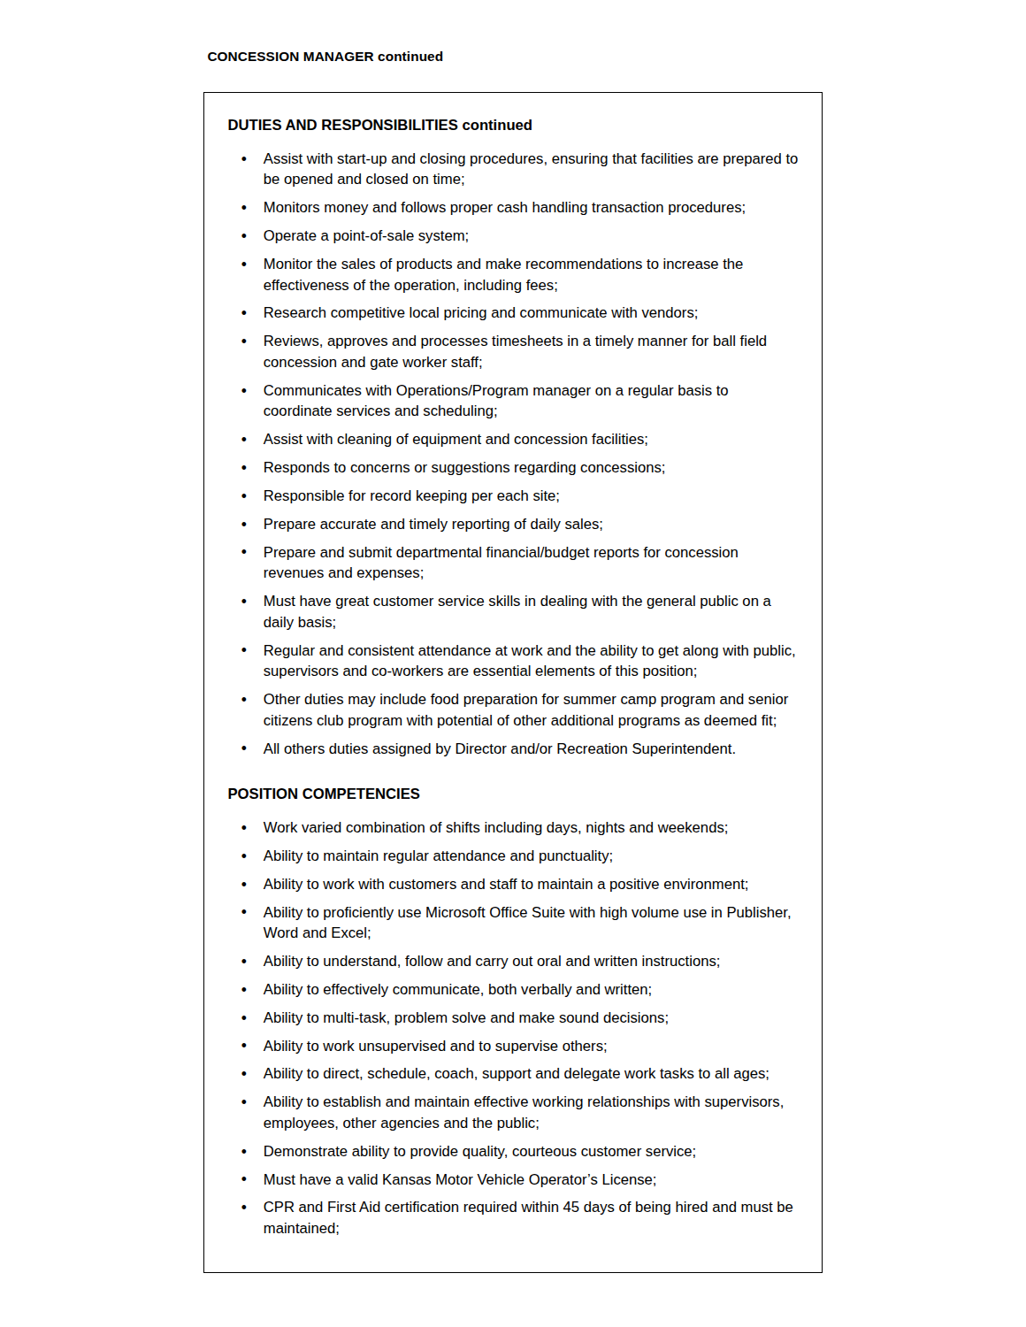CONCESSION MANAGER continued
DUTIES AND RESPONSIBILITIES continued
Assist with start-up and closing procedures, ensuring that facilities are prepared to be opened and closed on time;
Monitors money and follows proper cash handling transaction procedures;
Operate a point-of-sale system;
Monitor the sales of products and make recommendations to increase the effectiveness of the operation, including fees;
Research competitive local pricing and communicate with vendors;
Reviews, approves and processes timesheets in a timely manner for ball field concession and gate worker staff;
Communicates with Operations/Program manager on a regular basis to coordinate services and scheduling;
Assist with cleaning of equipment and concession facilities;
Responds to concerns or suggestions regarding concessions;
Responsible for record keeping per each site;
Prepare accurate and timely reporting of daily sales;
Prepare and submit departmental financial/budget reports for concession revenues and expenses;
Must have great customer service skills in dealing with the general public on a daily basis;
Regular and consistent attendance at work and the ability to get along with public, supervisors and co-workers are essential elements of this position;
Other duties may include food preparation for summer camp program and senior citizens club program with potential of other additional programs as deemed fit;
All others duties assigned by Director and/or Recreation Superintendent.
POSITION COMPETENCIES
Work varied combination of shifts including days, nights and weekends;
Ability to maintain regular attendance and punctuality;
Ability to work with customers and staff to maintain a positive environment;
Ability to proficiently use Microsoft Office Suite with high volume use in Publisher, Word and Excel;
Ability to understand, follow and carry out oral and written instructions;
Ability to effectively communicate, both verbally and written;
Ability to multi-task, problem solve and make sound decisions;
Ability to work unsupervised and to supervise others;
Ability to direct, schedule, coach, support and delegate work tasks to all ages;
Ability to establish and maintain effective working relationships with supervisors, employees, other agencies and the public;
Demonstrate ability to provide quality, courteous customer service;
Must have a valid Kansas Motor Vehicle Operator’s License;
CPR and First Aid certification required within 45 days of being hired and must be maintained;